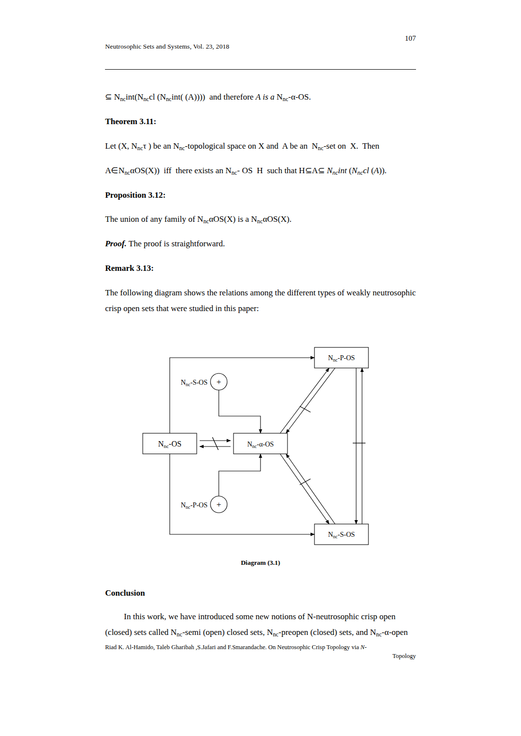Neutrosophic Sets and Systems, Vol. 23, 2018
107
⊆ Nncint(Nnccl (Nncint( (A)))) and therefore A is a Nnc-α-OS.
Theorem 3.11:
Let (X, Nncτ ) be an Nnc-topological space on X and A be an Nnc-set on X. Then
A∈NncαOS(X)) iff there exists an Nnc- OS H such that H⊆A⊆ Nncint (Nnccl (A)).
Proposition 3.12:
The union of any family of NncαOS(X) is a NncαOS(X).
Proof. The proof is straightforward.
Remark 3.13:
The following diagram shows the relations among the different types of weakly neutrosophic crisp open sets that were studied in this paper:
+ + Nnc-P-OS Nnc-OS Nnc-α-OS Nnc-S-OS Nnc-S-OS Nnc-P-OS
Diagram (3.1)
Conclusion
In this work, we have introduced some new notions of N-neutrosophic crisp open (closed) sets called Nnc-semi (open) closed sets, Nnc-preopen (closed) sets, and Nnc-α-open
Riad K. Al-Hamido, Taleb Gharibah ,S.Jafari and F.Smarandache. On Neutrosophic Crisp Topology via N-
Topology